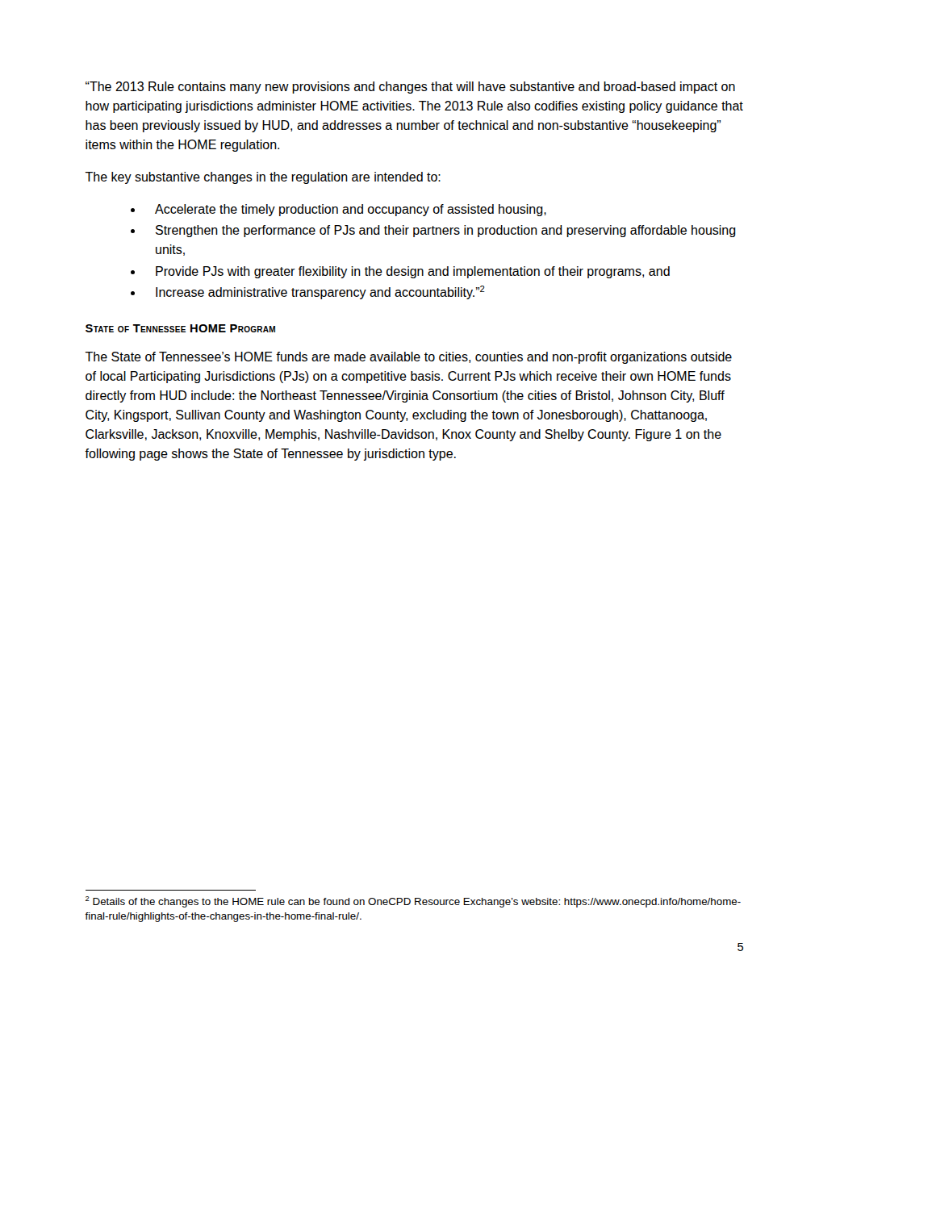“The 2013 Rule contains many new provisions and changes that will have substantive and broad-based impact on how participating jurisdictions administer HOME activities. The 2013 Rule also codifies existing policy guidance that has been previously issued by HUD, and addresses a number of technical and non-substantive “housekeeping” items within the HOME regulation.
The key substantive changes in the regulation are intended to:
Accelerate the timely production and occupancy of assisted housing,
Strengthen the performance of PJs and their partners in production and preserving affordable housing units,
Provide PJs with greater flexibility in the design and implementation of their programs, and
Increase administrative transparency and accountability.”2
State of Tennessee HOME Program
The State of Tennessee’s HOME funds are made available to cities, counties and non-profit organizations outside of local Participating Jurisdictions (PJs) on a competitive basis. Current PJs which receive their own HOME funds directly from HUD include: the Northeast Tennessee/Virginia Consortium (the cities of Bristol, Johnson City, Bluff City, Kingsport, Sullivan County and Washington County, excluding the town of Jonesborough), Chattanooga, Clarksville, Jackson, Knoxville, Memphis, Nashville-Davidson, Knox County and Shelby County. Figure 1 on the following page shows the State of Tennessee by jurisdiction type.
2 Details of the changes to the HOME rule can be found on OneCPD Resource Exchange’s website: https://www.onecpd.info/home/home-final-rule/highlights-of-the-changes-in-the-home-final-rule/.
5